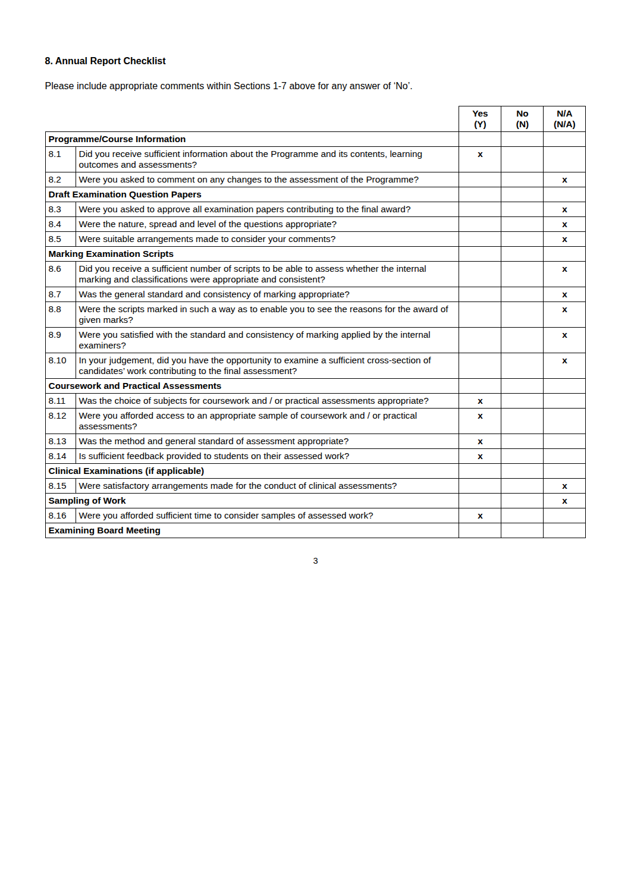8. Annual Report Checklist
Please include appropriate comments within Sections 1-7 above for any answer of ‘No’.
| | Yes (Y) | No (N) | N/A (N/A) |
| --- | --- | --- | --- |
| Programme/Course Information | | | |
| 8.1 | Did you receive sufficient information about the Programme and its contents, learning outcomes and assessments? | x | | |
| 8.2 | Were you asked to comment on any changes to the assessment of the Programme? | | | x |
| Draft Examination Question Papers | | | |
| 8.3 | Were you asked to approve all examination papers contributing to the final award? | | | x |
| 8.4 | Were the nature, spread and level of the questions appropriate? | | | x |
| 8.5 | Were suitable arrangements made to consider your comments? | | | x |
| Marking Examination Scripts | | | |
| 8.6 | Did you receive a sufficient number of scripts to be able to assess whether the internal marking and classifications were appropriate and consistent? | | | x |
| 8.7 | Was the general standard and consistency of marking appropriate? | | | x |
| 8.8 | Were the scripts marked in such a way as to enable you to see the reasons for the award of given marks? | | | x |
| 8.9 | Were you satisfied with the standard and consistency of marking applied by the internal examiners? | | | x |
| 8.10 | In your judgement, did you have the opportunity to examine a sufficient cross-section of candidates’ work contributing to the final assessment? | | | x |
| Coursework and Practical Assessments | | | |
| 8.11 | Was the choice of subjects for coursework and / or practical assessments appropriate? | x | | |
| 8.12 | Were you afforded access to an appropriate sample of coursework and / or practical assessments? | x | | |
| 8.13 | Was the method and general standard of assessment appropriate? | x | | |
| 8.14 | Is sufficient feedback provided to students on their assessed work? | x | | |
| Clinical Examinations (if applicable) | | | |
| 8.15 | Were satisfactory arrangements made for the conduct of clinical assessments? | | | x |
| Sampling of Work | | | x |
| 8.16 | Were you afforded sufficient time to consider samples of assessed work? | x | | |
| Examining Board Meeting | | | |
3